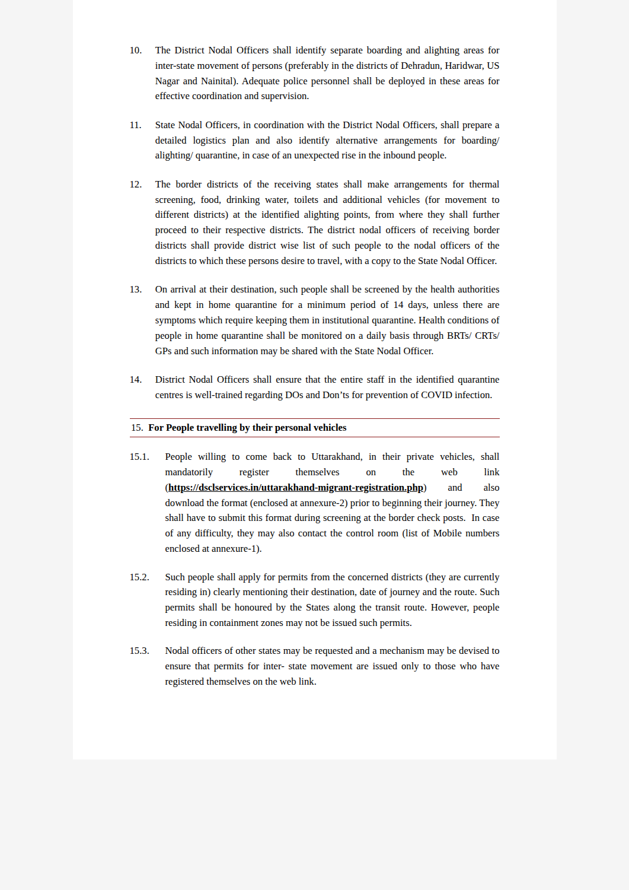10. The District Nodal Officers shall identify separate boarding and alighting areas for inter-state movement of persons (preferably in the districts of Dehradun, Haridwar, US Nagar and Nainital). Adequate police personnel shall be deployed in these areas for effective coordination and supervision.
11. State Nodal Officers, in coordination with the District Nodal Officers, shall prepare a detailed logistics plan and also identify alternative arrangements for boarding/ alighting/ quarantine, in case of an unexpected rise in the inbound people.
12. The border districts of the receiving states shall make arrangements for thermal screening, food, drinking water, toilets and additional vehicles (for movement to different districts) at the identified alighting points, from where they shall further proceed to their respective districts. The district nodal officers of receiving border districts shall provide district wise list of such people to the nodal officers of the districts to which these persons desire to travel, with a copy to the State Nodal Officer.
13. On arrival at their destination, such people shall be screened by the health authorities and kept in home quarantine for a minimum period of 14 days, unless there are symptoms which require keeping them in institutional quarantine. Health conditions of people in home quarantine shall be monitored on a daily basis through BRTs/ CRTs/ GPs and such information may be shared with the State Nodal Officer.
14. District Nodal Officers shall ensure that the entire staff in the identified quarantine centres is well-trained regarding DOs and Don’ts for prevention of COVID infection.
15. For People travelling by their personal vehicles
15.1. People willing to come back to Uttarakhand, in their private vehicles, shall mandatorily register themselves on the web link (https://dsclservices.in/uttarakhand-migrant-registration.php) and also download the format (enclosed at annexure-2) prior to beginning their journey. They shall have to submit this format during screening at the border check posts. In case of any difficulty, they may also contact the control room (list of Mobile numbers enclosed at annexure-1).
15.2. Such people shall apply for permits from the concerned districts (they are currently residing in) clearly mentioning their destination, date of journey and the route. Such permits shall be honoured by the States along the transit route. However, people residing in containment zones may not be issued such permits.
15.3. Nodal officers of other states may be requested and a mechanism may be devised to ensure that permits for inter- state movement are issued only to those who have registered themselves on the web link.